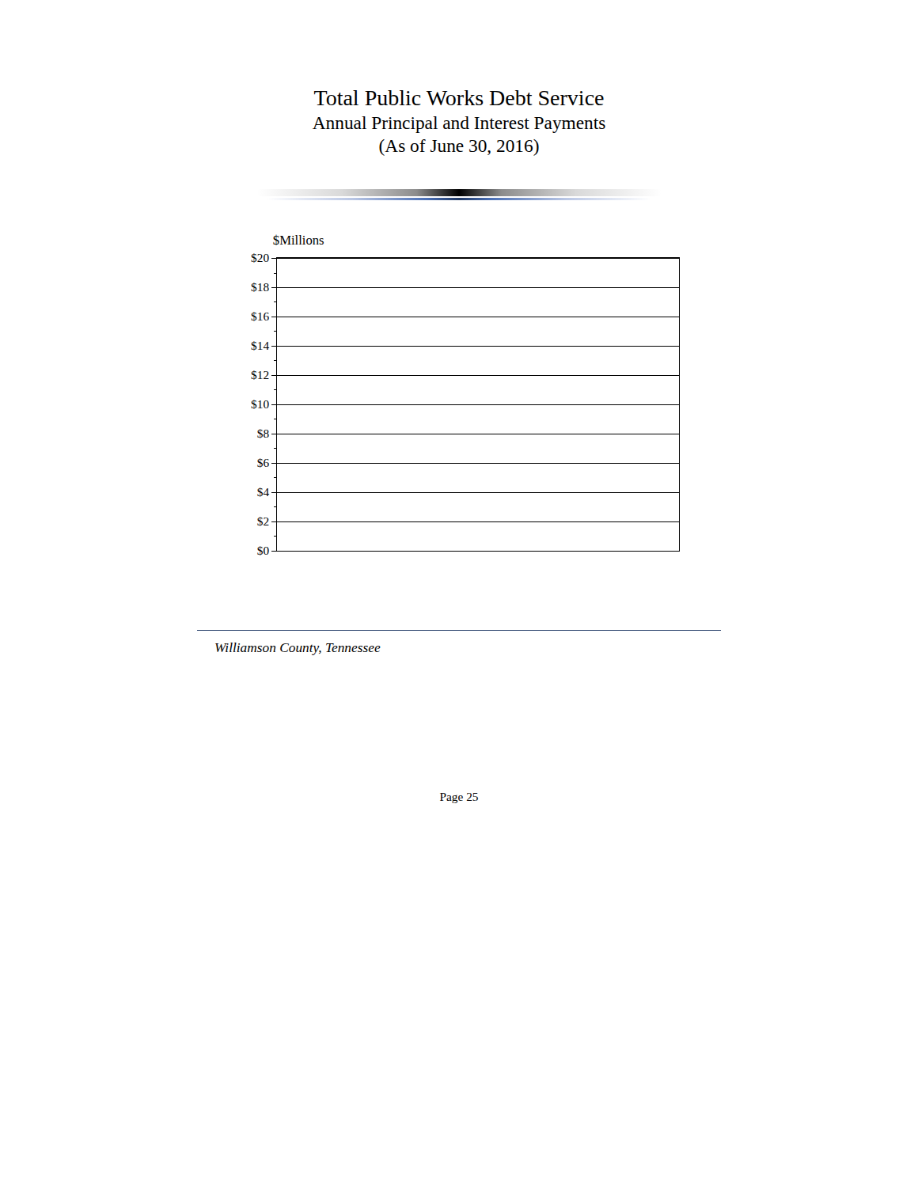Total Public Works Debt Service Annual Principal and Interest Payments (As of June 30, 2016)
$Millions
$20
$18
$16
$14
$12
$10
$8
$6
$4
$2
$0
Williamson County, Tennessee
Page 25